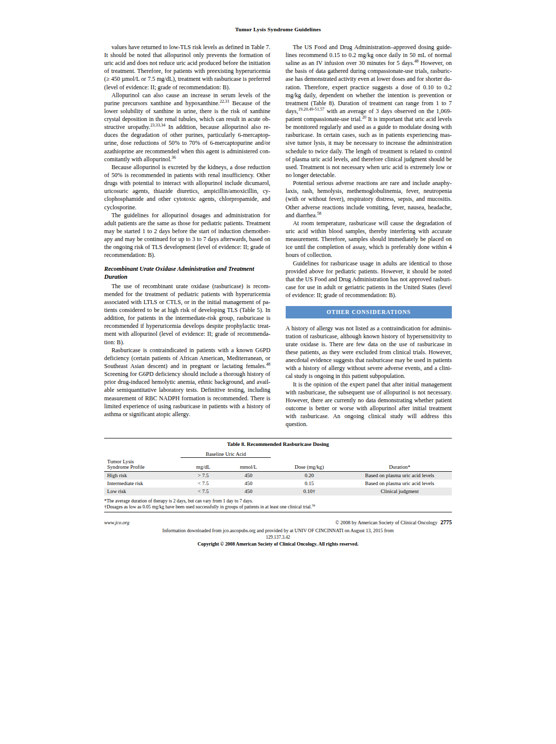Tumor Lysis Syndrome Guidelines
values have returned to low-TLS risk levels as defined in Table 7. It should be noted that allopurinol only prevents the formation of uric acid and does not reduce uric acid produced before the initiation of treatment. Therefore, for patients with preexisting hyperuricemia (≥ 450 µmol/L or 7.5 mg/dL), treatment with rasburicase is preferred (level of evidence: II; grade of recommendation: B).
Allopurinol can also cause an increase in serum levels of the purine precursors xanthine and hypoxanthine.22,31 Because of the lower solubility of xanthine in urine, there is the risk of xanthine crystal deposition in the renal tubules, which can result in acute obstructive uropathy.23,33,34 In addition, because allopurinol also reduces the degradation of other purines, particularly 6-mercaptopurine, dose reductions of 50% to 70% of 6-mercaptopurine and/or azathioprine are recommended when this agent is administered concomitantly with allopurinol.36
Because allopurinol is excreted by the kidneys, a dose reduction of 50% is recommended in patients with renal insufficiency. Other drugs with potential to interact with allopurinol include dicumarol, uricosuric agents, thiazide diuretics, ampicillin/amoxicillin, cyclophosphamide and other cytotoxic agents, chlorpropamide, and cyclosporine.
The guidelines for allopurinol dosages and administration for adult patients are the same as those for pediatric patients. Treatment may be started 1 to 2 days before the start of induction chemotherapy and may be continued for up to 3 to 7 days afterwards, based on the ongoing risk of TLS development (level of evidence: II; grade of recommendation: B).
Recombinant Urate Oxidase Administration and Treatment Duration
The use of recombinant urate oxidase (rasburicase) is recommended for the treatment of pediatric patients with hyperuricemia associated with LTLS or CTLS, or in the initial management of patients considered to be at high risk of developing TLS (Table 5). In addition, for patients in the intermediate-risk group, rasburicase is recommended if hyperuricemia develops despite prophylactic treatment with allopurinol (level of evidence: II; grade of recommendation: B).
Rasburicase is contraindicated in patients with a known G6PD deficiency (certain patients of African American, Mediterranean, or Southeast Asian descent) and in pregnant or lactating females.48 Screening for G6PD deficiency should include a thorough history of prior drug-induced hemolytic anemia, ethnic background, and available semiquantitative laboratory tests. Definitive testing, including measurement of RBC NADPH formation is recommended. There is limited experience of using rasburicase in patients with a history of asthma or significant atopic allergy.
The US Food and Drug Administration–approved dosing guidelines recommend 0.15 to 0.2 mg/kg once daily in 50 mL of normal saline as an IV infusion over 30 minutes for 5 days.48 However, on the basis of data gathered during compassionate-use trials, rasburicase has demonstrated activity even at lower doses and for shorter duration. Therefore, expert practice suggests a dose of 0.10 to 0.2 mg/kg daily, dependent on whether the intention is prevention or treatment (Table 8). Duration of treatment can range from 1 to 7 days,19,20,49-51,57 with an average of 3 days observed on the 1,069-patient compassionate-use trial.20 It is important that uric acid levels be monitored regularly and used as a guide to modulate dosing with rasburicase. In certain cases, such as in patients experiencing massive tumor lysis, it may be necessary to increase the administration schedule to twice daily. The length of treatment is related to control of plasma uric acid levels, and therefore clinical judgment should be used. Treatment is not necessary when uric acid is extremely low or no longer detectable.
Potential serious adverse reactions are rare and include anaphylaxis, rash, hemolysis, methemoglobulinemia, fever, neutropenia (with or without fever), respiratory distress, sepsis, and mucositis. Other adverse reactions include vomiting, fever, nausea, headache, and diarrhea.58
At room temperature, rasburicase will cause the degradation of uric acid within blood samples, thereby interfering with accurate measurement. Therefore, samples should immediately be placed on ice until the completion of assay, which is preferably done within 4 hours of collection.
Guidelines for rasburicase usage in adults are identical to those provided above for pediatric patients. However, it should be noted that the US Food and Drug Administration has not approved rasburicase for use in adult or geriatric patients in the United States (level of evidence: II; grade of recommendation: B).
OTHER CONSIDERATIONS
A history of allergy was not listed as a contraindication for administration of rasburicase, although known history of hypersensitivity to urate oxidase is. There are few data on the use of rasburicase in these patients, as they were excluded from clinical trials. However, anecdotal evidence suggests that rasburicase may be used in patients with a history of allergy without severe adverse events, and a clinical study is ongoing in this patient subpopulation.
It is the opinion of the expert panel that after initial management with rasburicase, the subsequent use of allopurinol is not necessary. However, there are currently no data demonstrating whether patient outcome is better or worse with allopurinol after initial treatment with rasburicase. An ongoing clinical study will address this question.
Table 8. Recommended Rasburicase Dosing
| | Baseline Uric Acid | | |
| --- | --- | --- | --- |
| Tumor Lysis Syndrome Profile | mg/dL | mmol/L | Dose (mg/kg) | Duration* |
| High risk | > 7.5 | 450 | 0.20 | Based on plasma uric acid levels |
| Intermediate risk | < 7.5 | 450 | 0.15 | Based on plasma uric acid levels |
| Low risk | < 7.5 | 450 | 0.10† | Clinical judgment |
*The average duration of therapy is 2 days, but can vary from 1 day to 7 days.
†Dosages as low as 0.05 mg/kg have been used successfully in groups of patients in at least one clinical trial.56
www.jco.org
© 2008 by American Society of Clinical Oncology2775
Information downloaded from jco.ascopubs.org and provided by at UNIV OF CINCINNATI on August 13, 2015 from
129.137.3.42
Copyright © 2008 American Society of Clinical Oncology. All rights reserved.